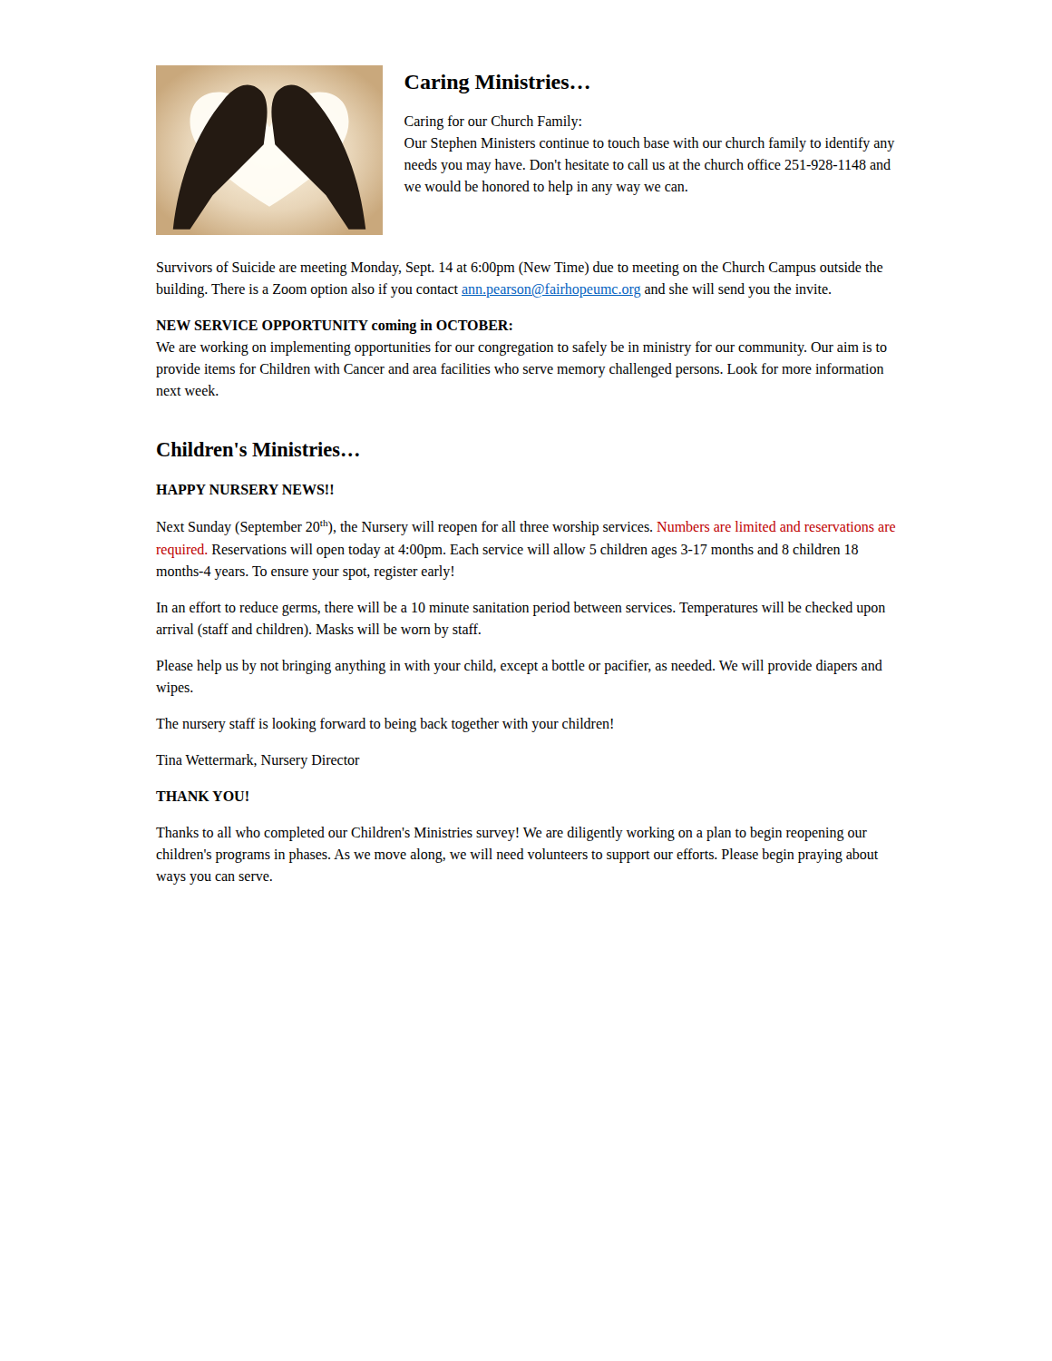Caring Ministries…
Caring for our Church Family:
Our Stephen Ministers continue to touch base with our church family to identify any needs you may have. Don't hesitate to call us at the church office 251-928-1148 and we would be honored to help in any way we can.
Survivors of Suicide are meeting Monday, Sept. 14 at 6:00pm (New Time) due to meeting on the Church Campus outside the building. There is a Zoom option also if you contact ann.pearson@fairhopeumc.org and she will send you the invite.
NEW SERVICE OPPORTUNITY coming in OCTOBER:
We are working on implementing opportunities for our congregation to safely be in ministry for our community. Our aim is to provide items for Children with Cancer and area facilities who serve memory challenged persons. Look for more information next week.
Children's Ministries…
HAPPY NURSERY NEWS!!
Next Sunday (September 20th), the Nursery will reopen for all three worship services. Numbers are limited and reservations are required. Reservations will open today at 4:00pm. Each service will allow 5 children ages 3-17 months and 8 children 18 months-4 years. To ensure your spot, register early!
In an effort to reduce germs, there will be a 10 minute sanitation period between services. Temperatures will be checked upon arrival (staff and children). Masks will be worn by staff.
Please help us by not bringing anything in with your child, except a bottle or pacifier, as needed. We will provide diapers and wipes.
The nursery staff is looking forward to being back together with your children!
Tina Wettermark, Nursery Director
THANK YOU!
Thanks to all who completed our Children's Ministries survey! We are diligently working on a plan to begin reopening our children's programs in phases. As we move along, we will need volunteers to support our efforts. Please begin praying about ways you can serve.